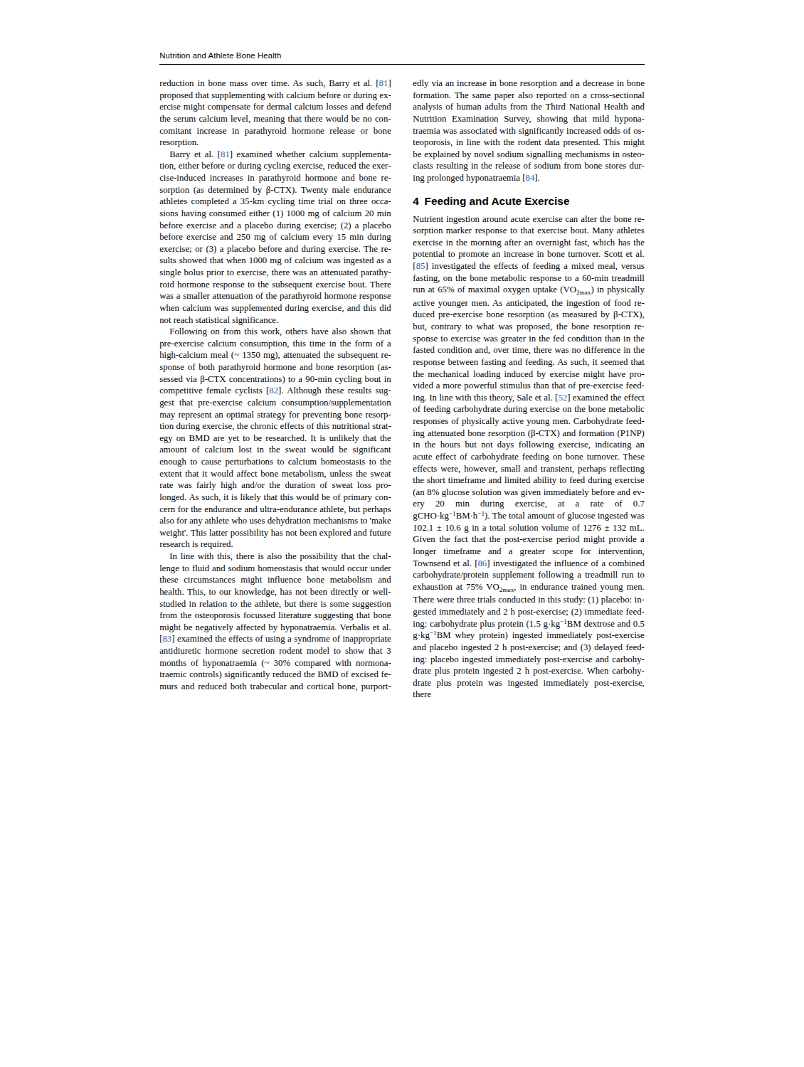Nutrition and Athlete Bone Health
reduction in bone mass over time. As such, Barry et al. [81] proposed that supplementing with calcium before or during exercise might compensate for dermal calcium losses and defend the serum calcium level, meaning that there would be no concomitant increase in parathyroid hormone release or bone resorption.
Barry et al. [81] examined whether calcium supplementation, either before or during cycling exercise, reduced the exercise-induced increases in parathyroid hormone and bone resorption (as determined by β-CTX). Twenty male endurance athletes completed a 35-km cycling time trial on three occasions having consumed either (1) 1000 mg of calcium 20 min before exercise and a placebo during exercise; (2) a placebo before exercise and 250 mg of calcium every 15 min during exercise; or (3) a placebo before and during exercise. The results showed that when 1000 mg of calcium was ingested as a single bolus prior to exercise, there was an attenuated parathyroid hormone response to the subsequent exercise bout. There was a smaller attenuation of the parathyroid hormone response when calcium was supplemented during exercise, and this did not reach statistical significance.
Following on from this work, others have also shown that pre-exercise calcium consumption, this time in the form of a high-calcium meal (~ 1350 mg), attenuated the subsequent response of both parathyroid hormone and bone resorption (assessed via β-CTX concentrations) to a 90-min cycling bout in competitive female cyclists [82]. Although these results suggest that pre-exercise calcium consumption/supplementation may represent an optimal strategy for preventing bone resorption during exercise, the chronic effects of this nutritional strategy on BMD are yet to be researched. It is unlikely that the amount of calcium lost in the sweat would be significant enough to cause perturbations to calcium homeostasis to the extent that it would affect bone metabolism, unless the sweat rate was fairly high and/or the duration of sweat loss prolonged. As such, it is likely that this would be of primary concern for the endurance and ultra-endurance athlete, but perhaps also for any athlete who uses dehydration mechanisms to 'make weight'. This latter possibility has not been explored and future research is required.
In line with this, there is also the possibility that the challenge to fluid and sodium homeostasis that would occur under these circumstances might influence bone metabolism and health. This, to our knowledge, has not been directly or well-studied in relation to the athlete, but there is some suggestion from the osteoporosis focussed literature suggesting that bone might be negatively affected by hyponatraemia. Verbalis et al. [83] examined the effects of using a syndrome of inappropriate antidiuretic hormone secretion rodent model to show that 3 months of hyponatraemia (~ 30% compared with normonatraemic controls) significantly reduced the BMD of excised femurs and reduced both trabecular and cortical bone, purportedly via an increase in bone resorption and a decrease in bone formation. The same paper also reported on a cross-sectional analysis of human adults from the Third National Health and Nutrition Examination Survey, showing that mild hyponatraemia was associated with significantly increased odds of osteoporosis, in line with the rodent data presented. This might be explained by novel sodium signalling mechanisms in osteoclasts resulting in the release of sodium from bone stores during prolonged hyponatraemia [84].
4 Feeding and Acute Exercise
Nutrient ingestion around acute exercise can alter the bone resorption marker response to that exercise bout. Many athletes exercise in the morning after an overnight fast, which has the potential to promote an increase in bone turnover. Scott et al. [85] investigated the effects of feeding a mixed meal, versus fasting, on the bone metabolic response to a 60-min treadmill run at 65% of maximal oxygen uptake (VO2max) in physically active younger men. As anticipated, the ingestion of food reduced pre-exercise bone resorption (as measured by β-CTX), but, contrary to what was proposed, the bone resorption response to exercise was greater in the fed condition than in the fasted condition and, over time, there was no difference in the response between fasting and feeding. As such, it seemed that the mechanical loading induced by exercise might have provided a more powerful stimulus than that of pre-exercise feeding. In line with this theory, Sale et al. [52] examined the effect of feeding carbohydrate during exercise on the bone metabolic responses of physically active young men. Carbohydrate feeding attenuated bone resorption (β-CTX) and formation (P1NP) in the hours but not days following exercise, indicating an acute effect of carbohydrate feeding on bone turnover. These effects were, however, small and transient, perhaps reflecting the short timeframe and limited ability to feed during exercise (an 8% glucose solution was given immediately before and every 20 min during exercise, at a rate of 0.7 gCHO·kg−1BM·h−1). The total amount of glucose ingested was 102.1 ± 10.6 g in a total solution volume of 1276 ± 132 mL. Given the fact that the post-exercise period might provide a longer timeframe and a greater scope for intervention, Townsend et al. [86] investigated the influence of a combined carbohydrate/protein supplement following a treadmill run to exhaustion at 75% VO2max, in endurance trained young men. There were three trials conducted in this study: (1) placebo: ingested immediately and 2 h post-exercise; (2) immediate feeding: carbohydrate plus protein (1.5 g·kg−1BM dextrose and 0.5 g·kg−1BM whey protein) ingested immediately post-exercise and placebo ingested 2 h post-exercise; and (3) delayed feeding: placebo ingested immediately post-exercise and carbohydrate plus protein ingested 2 h post-exercise. When carbohydrate plus protein was ingested immediately post-exercise, there